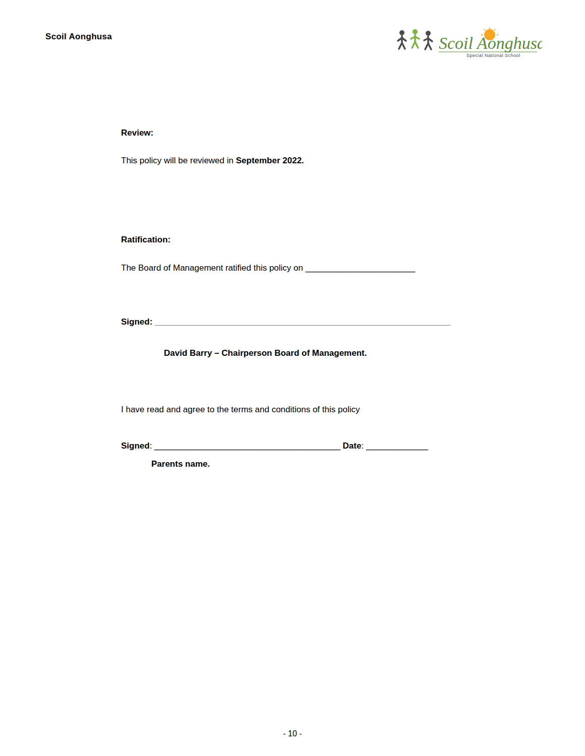Scoil Aonghusa
Scoil Aonghusa Special National School
Review:
This policy will be reviewed in September 2022.
Ratification:
The Board of Management ratified this policy on _______________________
Signed: ______________________________________________________________
David Barry – Chairperson Board of Management.
I have read and agree to the terms and conditions of this policy
Signed: _______________________________________ Date: _____________
Parents name.
- 10 -